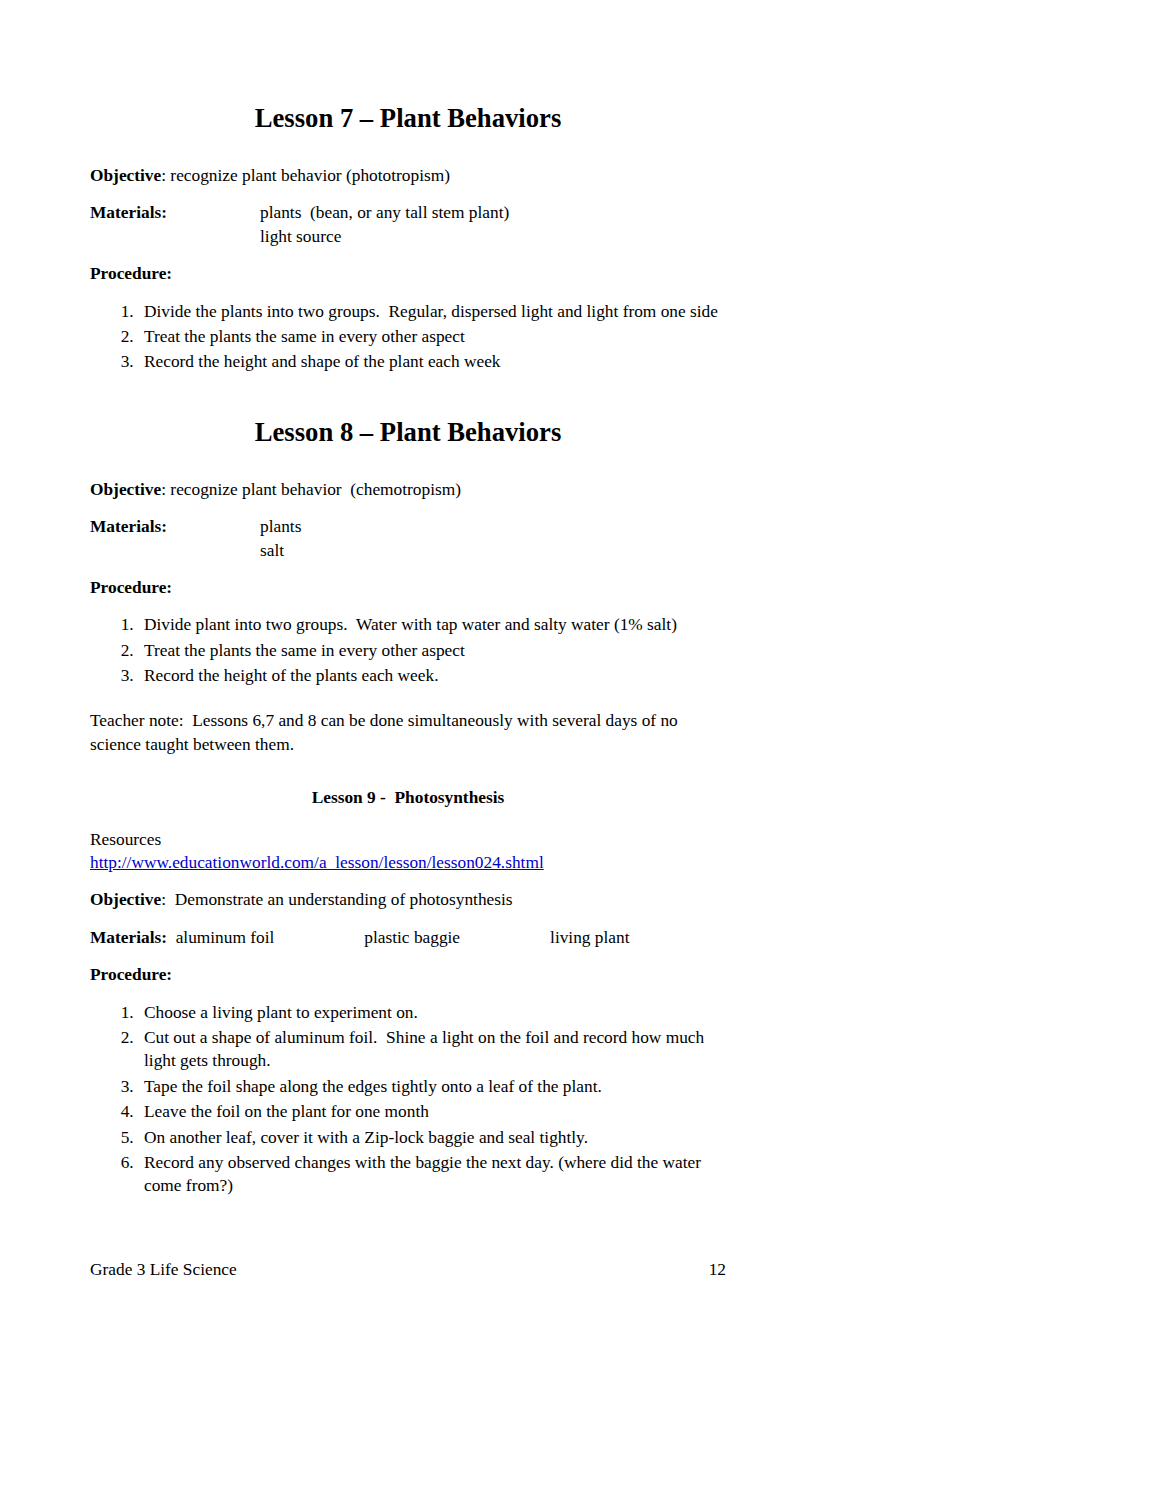Lesson 7 – Plant Behaviors
Objective: recognize plant behavior (phototropism)
Materials: plants (bean, or any tall stem plant)
light source
Procedure:
Divide the plants into two groups. Regular, dispersed light and light from one side
Treat the plants the same in every other aspect
Record the height and shape of the plant each week
Lesson 8 – Plant Behaviors
Objective: recognize plant behavior (chemotropism)
Materials: plants
salt
Procedure:
Divide plant into two groups. Water with tap water and salty water (1% salt)
Treat the plants the same in every other aspect
Record the height of the plants each week.
Teacher note: Lessons 6,7 and 8 can be done simultaneously with several days of no science taught between them.
Lesson 9 - Photosynthesis
Resources
http://www.educationworld.com/a_lesson/lesson/lesson024.shtml
Objective: Demonstrate an understanding of photosynthesis
Materials: aluminum foilplastic baggie living plant
Procedure:
Choose a living plant to experiment on.
Cut out a shape of aluminum foil. Shine a light on the foil and record how much light gets through.
Tape the foil shape along the edges tightly onto a leaf of the plant.
Leave the foil on the plant for one month
On another leaf, cover it with a Zip-lock baggie and seal tightly.
Record any observed changes with the baggie the next day. (where did the water come from?)
Grade 3 Life Science 12